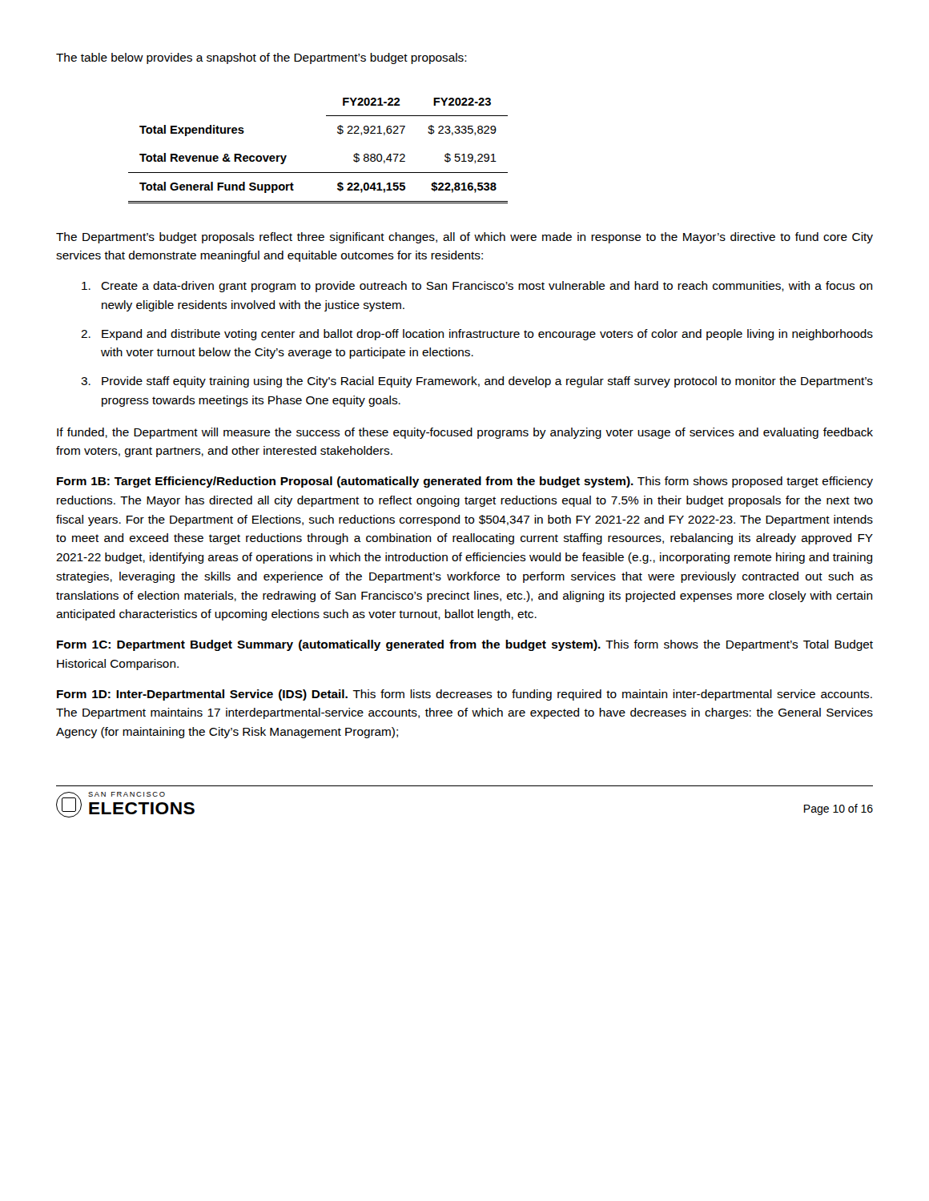The table below provides a snapshot of the Department’s budget proposals:
| | FY2021-22 | FY2022-23 |
| --- | --- | --- |
| Total Expenditures | $ 22,921,627 | $ 23,335,829 |
| Total Revenue & Recovery | $ 880,472 | $ 519,291 |
| Total General Fund Support | $ 22,041,155 | $22,816,538 |
The Department’s budget proposals reflect three significant changes, all of which were made in response to the Mayor’s directive to fund core City services that demonstrate meaningful and equitable outcomes for its residents:
Create a data-driven grant program to provide outreach to San Francisco’s most vulnerable and hard to reach communities, with a focus on newly eligible residents involved with the justice system.
Expand and distribute voting center and ballot drop-off location infrastructure to encourage voters of color and people living in neighborhoods with voter turnout below the City’s average to participate in elections.
Provide staff equity training using the City's Racial Equity Framework, and develop a regular staff survey protocol to monitor the Department’s progress towards meetings its Phase One equity goals.
If funded, the Department will measure the success of these equity-focused programs by analyzing voter usage of services and evaluating feedback from voters, grant partners, and other interested stakeholders.
Form 1B: Target Efficiency/Reduction Proposal (automatically generated from the budget system). This form shows proposed target efficiency reductions. The Mayor has directed all city department to reflect ongoing target reductions equal to 7.5% in their budget proposals for the next two fiscal years. For the Department of Elections, such reductions correspond to $504,347 in both FY 2021-22 and FY 2022-23. The Department intends to meet and exceed these target reductions through a combination of reallocating current staffing resources, rebalancing its already approved FY 2021-22 budget, identifying areas of operations in which the introduction of efficiencies would be feasible (e.g., incorporating remote hiring and training strategies, leveraging the skills and experience of the Department’s workforce to perform services that were previously contracted out such as translations of election materials, the redrawing of San Francisco’s precinct lines, etc.), and aligning its projected expenses more closely with certain anticipated characteristics of upcoming elections such as voter turnout, ballot length, etc.
Form 1C: Department Budget Summary (automatically generated from the budget system). This form shows the Department’s Total Budget Historical Comparison.
Form 1D: Inter-Departmental Service (IDS) Detail. This form lists decreases to funding required to maintain inter-departmental service accounts. The Department maintains 17 interdepartmental-service accounts, three of which are expected to have decreases in charges: the General Services Agency (for maintaining the City’s Risk Management Program);
SAN FRANCISCO ELECTIONS
Page 10 of 16